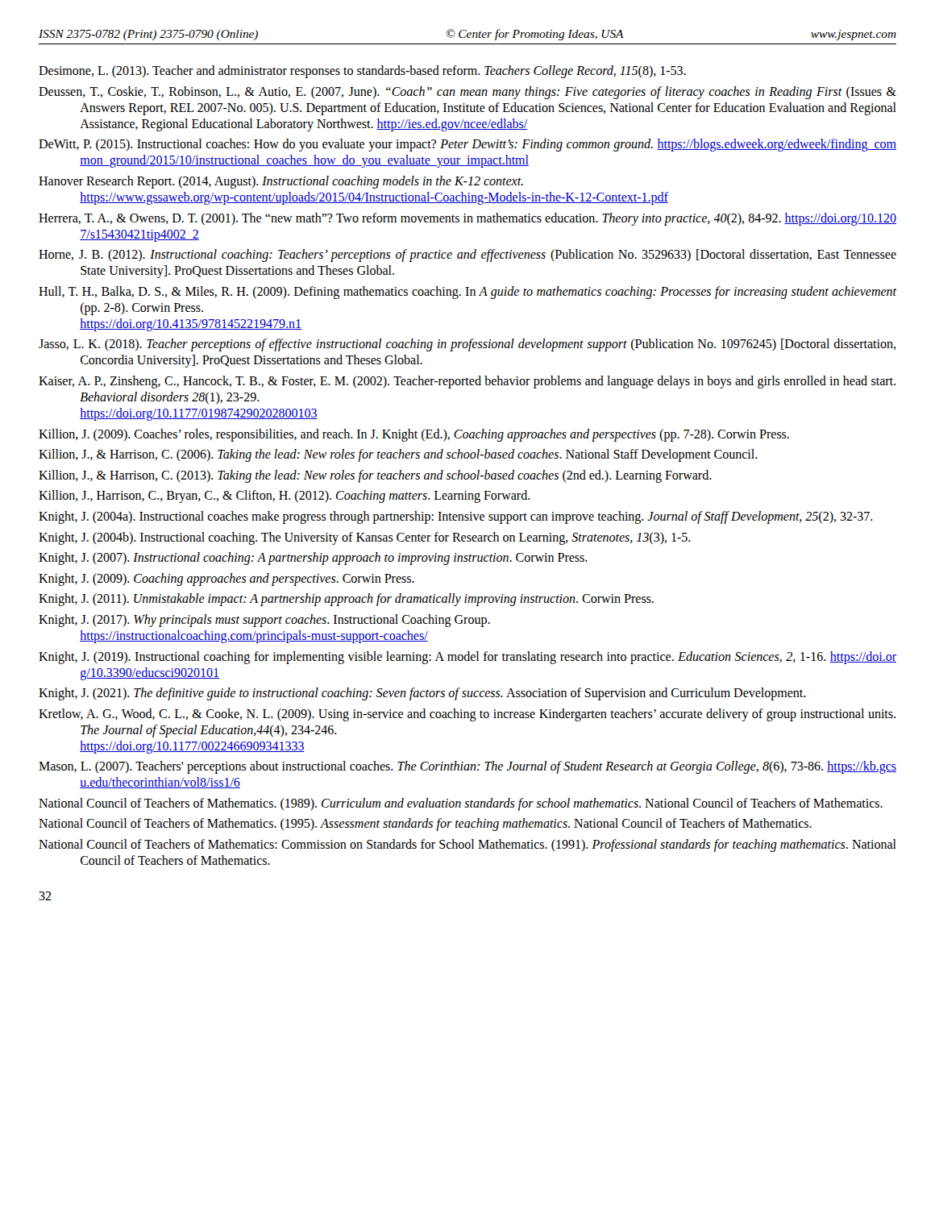ISSN 2375-0782 (Print) 2375-0790 (Online) © Center for Promoting Ideas, USA www.jespnet.com
Desimone, L. (2013). Teacher and administrator responses to standards-based reform. Teachers College Record, 115(8), 1-53.
Deussen, T., Coskie, T., Robinson, L., & Autio, E. (2007, June). “Coach” can mean many things: Five categories of literacy coaches in Reading First (Issues & Answers Report, REL 2007-No. 005). U.S. Department of Education, Institute of Education Sciences, National Center for Education Evaluation and Regional Assistance, Regional Educational Laboratory Northwest. http://ies.ed.gov/ncee/edlabs/
DeWitt, P. (2015). Instructional coaches: How do you evaluate your impact? Peter Dewitt’s: Finding common ground. https://blogs.edweek.org/edweek/finding_common_ground/2015/10/instructional_coaches_how_do_you_evaluate_your_impact.html
Hanover Research Report. (2014, August). Instructional coaching models in the K-12 context.
https://www.gssaweb.org/wp-content/uploads/2015/04/Instructional-Coaching-Models-in-the-K-12-Context-1.pdf
Herrera, T. A., & Owens, D. T. (2001). The “new math”? Two reform movements in mathematics education. Theory into practice, 40(2), 84-92. https://doi.org/10.1207/s15430421tip4002_2
Horne, J. B. (2012). Instructional coaching: Teachers’ perceptions of practice and effectiveness (Publication No. 3529633) [Doctoral dissertation, East Tennessee State University]. ProQuest Dissertations and Theses Global.
Hull, T. H., Balka, D. S., & Miles, R. H. (2009). Defining mathematics coaching. In A guide to mathematics coaching: Processes for increasing student achievement (pp. 2-8). Corwin Press.
https://doi.org/10.4135/9781452219479.n1
Jasso, L. K. (2018). Teacher perceptions of effective instructional coaching in professional development support (Publication No. 10976245) [Doctoral dissertation, Concordia University]. ProQuest Dissertations and Theses Global.
Kaiser, A. P., Zinsheng, C., Hancock, T. B., & Foster, E. M. (2002). Teacher-reported behavior problems and language delays in boys and girls enrolled in head start. Behavioral disorders 28(1), 23-29.
https://doi.org/10.1177/019874290202800103
Killion, J. (2009). Coaches’ roles, responsibilities, and reach. In J. Knight (Ed.), Coaching approaches and perspectives (pp. 7-28). Corwin Press.
Killion, J., & Harrison, C. (2006). Taking the lead: New roles for teachers and school-based coaches. National Staff Development Council.
Killion, J., & Harrison, C. (2013). Taking the lead: New roles for teachers and school-based coaches (2nd ed.). Learning Forward.
Killion, J., Harrison, C., Bryan, C., & Clifton, H. (2012). Coaching matters. Learning Forward.
Knight, J. (2004a). Instructional coaches make progress through partnership: Intensive support can improve teaching. Journal of Staff Development, 25(2), 32-37.
Knight, J. (2004b). Instructional coaching. The University of Kansas Center for Research on Learning, Stratenotes, 13(3), 1-5.
Knight, J. (2007). Instructional coaching: A partnership approach to improving instruction. Corwin Press.
Knight, J. (2009). Coaching approaches and perspectives. Corwin Press.
Knight, J. (2011). Unmistakable impact: A partnership approach for dramatically improving instruction. Corwin Press.
Knight, J. (2017). Why principals must support coaches. Instructional Coaching Group.
https://instructionalcoaching.com/principals-must-support-coaches/
Knight, J. (2019). Instructional coaching for implementing visible learning: A model for translating research into practice. Education Sciences, 2, 1-16. https://doi.org/10.3390/educsci9020101
Knight, J. (2021). The definitive guide to instructional coaching: Seven factors of success. Association of Supervision and Curriculum Development.
Kretlow, A. G., Wood, C. L., & Cooke, N. L. (2009). Using in-service and coaching to increase Kindergarten teachers’ accurate delivery of group instructional units. The Journal of Special Education,44(4), 234-246.
https://doi.org/10.1177/0022466909341333
Mason, L. (2007). Teachers' perceptions about instructional coaches. The Corinthian: The Journal of Student Research at Georgia College, 8(6), 73-86. https://kb.gcsu.edu/thecorinthian/vol8/iss1/6
National Council of Teachers of Mathematics. (1989). Curriculum and evaluation standards for school mathematics. National Council of Teachers of Mathematics.
National Council of Teachers of Mathematics. (1995). Assessment standards for teaching mathematics. National Council of Teachers of Mathematics.
National Council of Teachers of Mathematics: Commission on Standards for School Mathematics. (1991). Professional standards for teaching mathematics. National Council of Teachers of Mathematics.
32